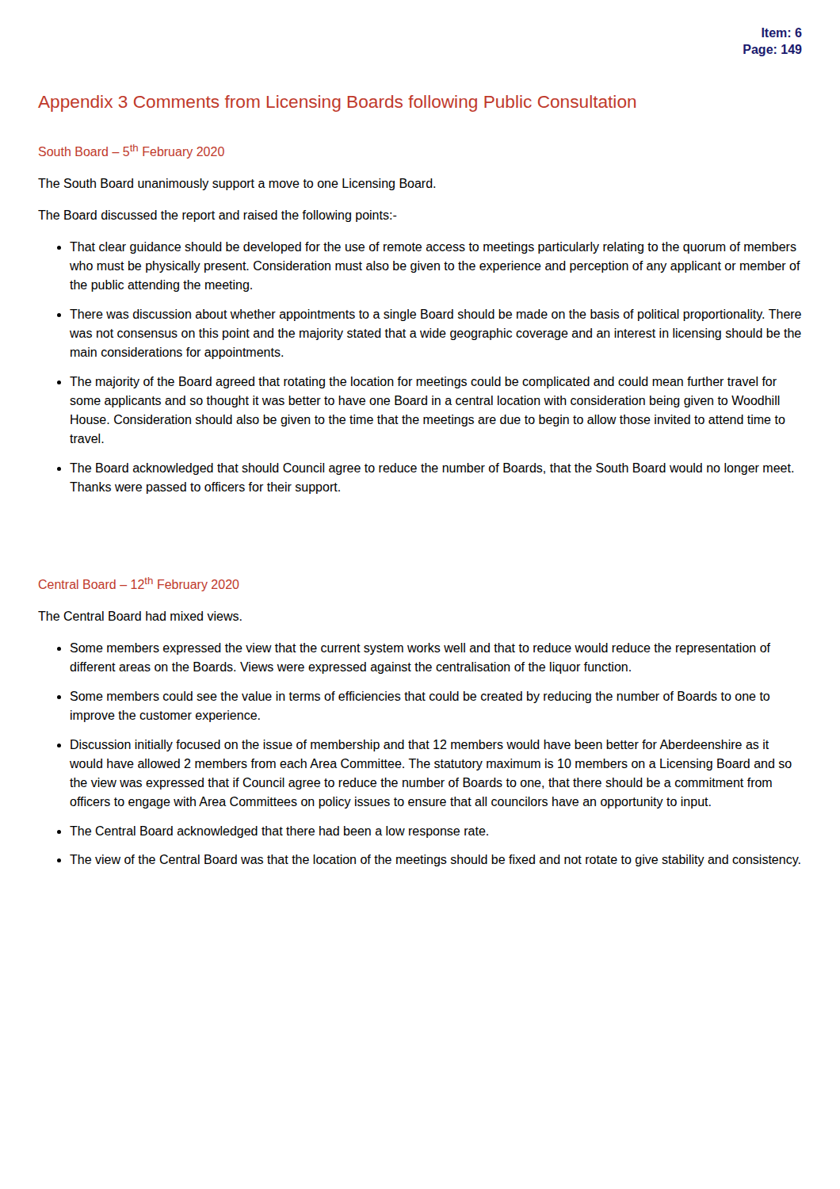Item: 6
Page: 149
Appendix 3 Comments from Licensing Boards following Public Consultation
South Board – 5th February 2020
The South Board unanimously support a move to one Licensing Board.
The Board discussed the report and raised the following points:-
That clear guidance should be developed for the use of remote access to meetings particularly relating to the quorum of members who must be physically present. Consideration must also be given to the experience and perception of any applicant or member of the public attending the meeting.
There was discussion about whether appointments to a single Board should be made on the basis of political proportionality. There was not consensus on this point and the majority stated that a wide geographic coverage and an interest in licensing should be the main considerations for appointments.
The majority of the Board agreed that rotating the location for meetings could be complicated and could mean further travel for some applicants and so thought it was better to have one Board in a central location with consideration being given to Woodhill House. Consideration should also be given to the time that the meetings are due to begin to allow those invited to attend time to travel.
The Board acknowledged that should Council agree to reduce the number of Boards, that the South Board would no longer meet. Thanks were passed to officers for their support.
Central Board – 12th February 2020
The Central Board had mixed views.
Some members expressed the view that the current system works well and that to reduce would reduce the representation of different areas on the Boards. Views were expressed against the centralisation of the liquor function.
Some members could see the value in terms of efficiencies that could be created by reducing the number of Boards to one to improve the customer experience.
Discussion initially focused on the issue of membership and that 12 members would have been better for Aberdeenshire as it would have allowed 2 members from each Area Committee. The statutory maximum is 10 members on a Licensing Board and so the view was expressed that if Council agree to reduce the number of Boards to one, that there should be a commitment from officers to engage with Area Committees on policy issues to ensure that all councilors have an opportunity to input.
The Central Board acknowledged that there had been a low response rate.
The view of the Central Board was that the location of the meetings should be fixed and not rotate to give stability and consistency.